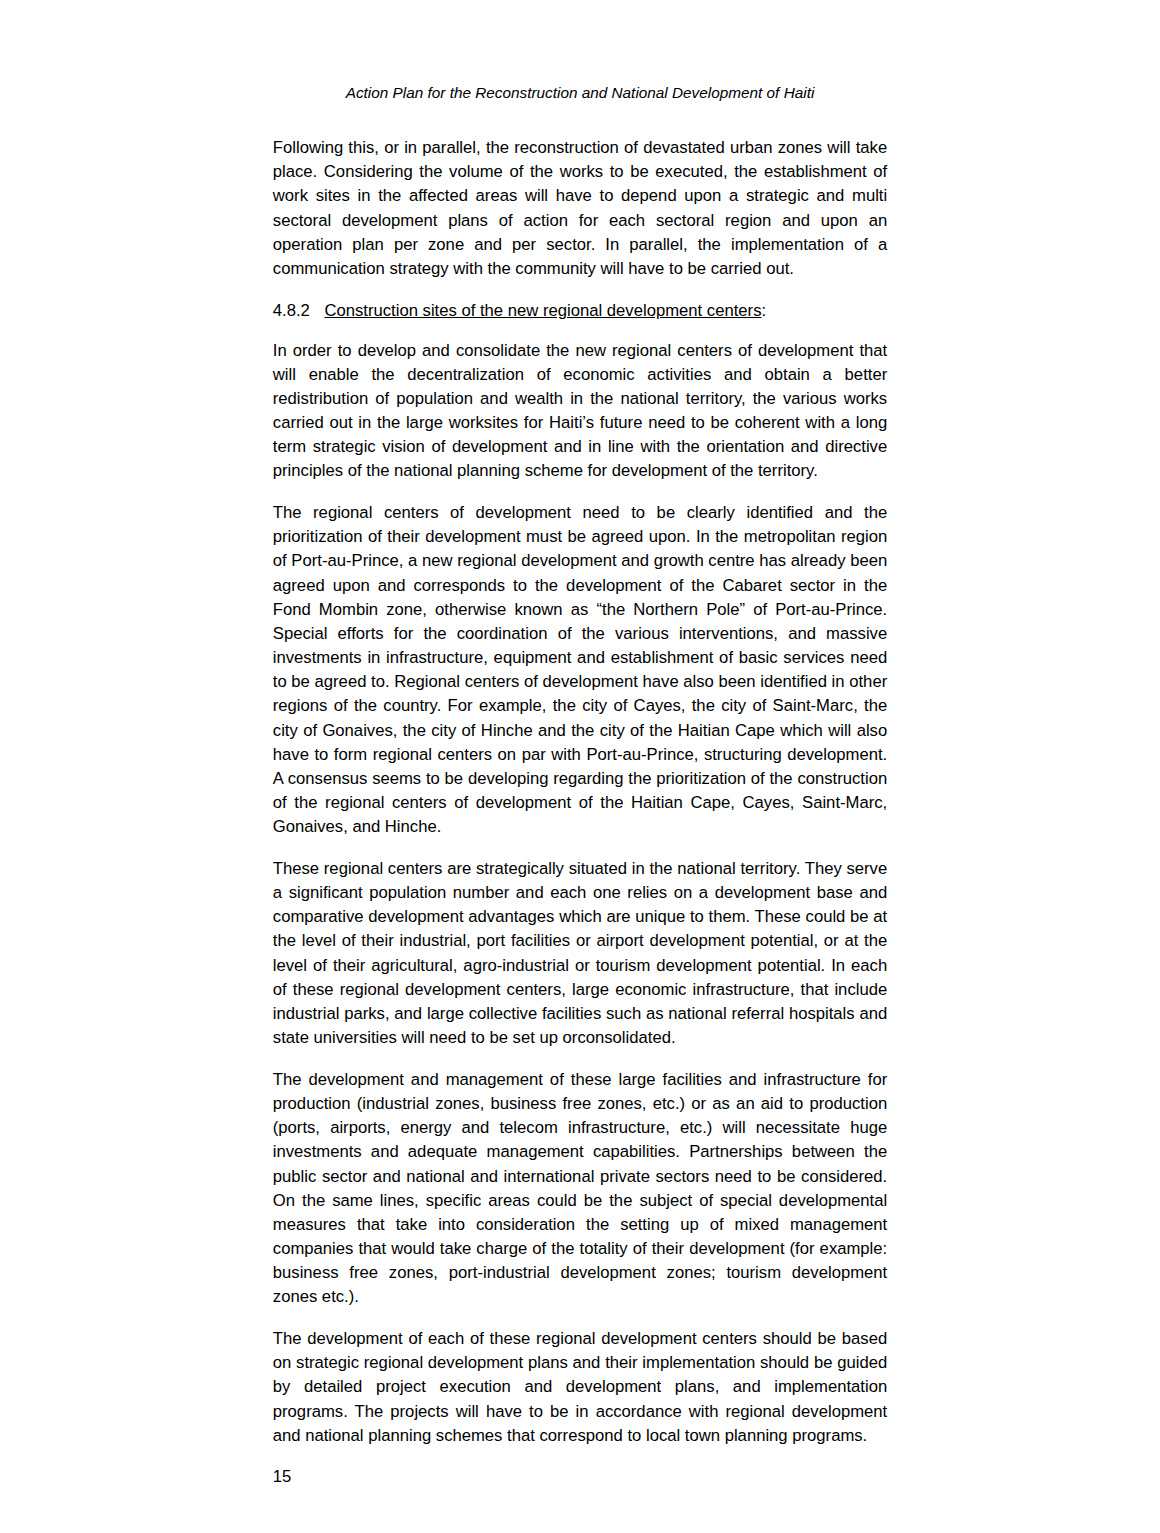Action Plan for the Reconstruction and National Development of Haiti
Following this, or in parallel, the reconstruction of devastated urban zones will take place. Considering the volume of the works to be executed, the establishment of work sites in the affected areas will have to depend upon a strategic and multi sectoral development plans of action for each sectoral region and upon an operation plan per zone and per sector. In parallel, the implementation of a communication strategy with the community will have to be carried out.
4.8.2 Construction sites of the new regional development centers:
In order to develop and consolidate the new regional centers of development that will enable the decentralization of economic activities and obtain a better redistribution of population and wealth in the national territory, the various works carried out in the large worksites for Haiti’s future need to be coherent with a long term strategic vision of development and in line with the orientation and directive principles of the national planning scheme for development of the territory.
The regional centers of development need to be clearly identified and the prioritization of their development must be agreed upon. In the metropolitan region of Port-au-Prince, a new regional development and growth centre has already been agreed upon and corresponds to the development of the Cabaret sector in the Fond Mombin zone, otherwise known as “the Northern Pole” of Port-au-Prince. Special efforts for the coordination of the various interventions, and massive investments in infrastructure, equipment and establishment of basic services need to be agreed to. Regional centers of development have also been identified in other regions of the country. For example, the city of Cayes, the city of Saint-Marc, the city of Gonaives, the city of Hinche and the city of the Haitian Cape which will also have to form regional centers on par with Port-au-Prince, structuring development. A consensus seems to be developing regarding the prioritization of the construction of the regional centers of development of the Haitian Cape, Cayes, Saint-Marc, Gonaives, and Hinche.
These regional centers are strategically situated in the national territory. They serve a significant population number and each one relies on a development base and comparative development advantages which are unique to them. These could be at the level of their industrial, port facilities or airport development potential, or at the level of their agricultural, agro-industrial or tourism development potential. In each of these regional development centers, large economic infrastructure, that include industrial parks, and large collective facilities such as national referral hospitals and state universities will need to be set up orconsolidated.
The development and management of these large facilities and infrastructure for production (industrial zones, business free zones, etc.) or as an aid to production (ports, airports, energy and telecom infrastructure, etc.) will necessitate huge investments and adequate management capabilities. Partnerships between the public sector and national and international private sectors need to be considered. On the same lines, specific areas could be the subject of special developmental measures that take into consideration the setting up of mixed management companies that would take charge of the totality of their development (for example: business free zones, port-industrial development zones; tourism development zones etc.).
The development of each of these regional development centers should be based on strategic regional development plans and their implementation should be guided by detailed project execution and development plans, and implementation programs. The projects will have to be in accordance with regional development and national planning schemes that correspond to local town planning programs.
15